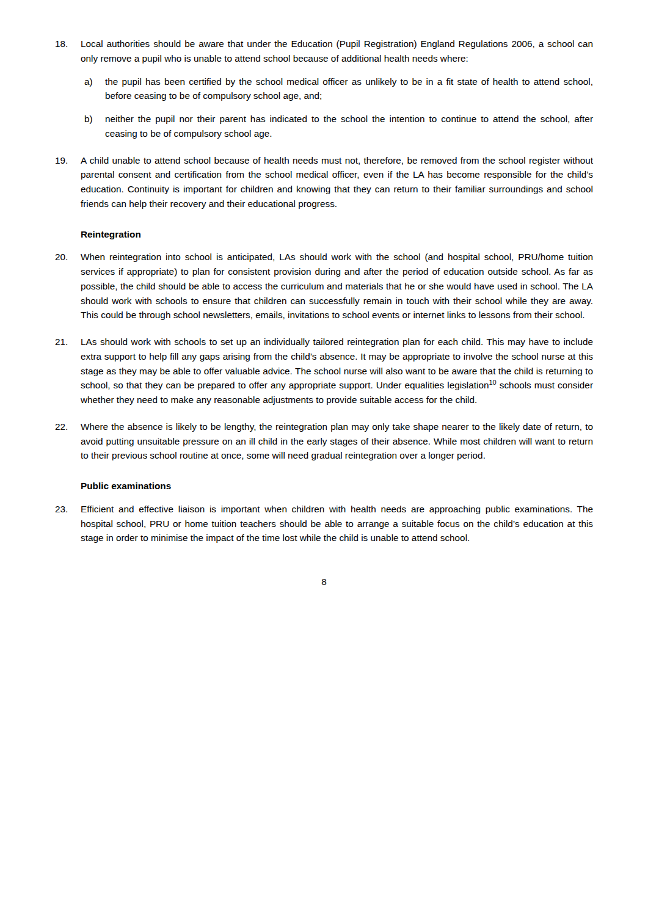Local authorities should be aware that under the Education (Pupil Registration) England Regulations 2006, a school can only remove a pupil who is unable to attend school because of additional health needs where:
the pupil has been certified by the school medical officer as unlikely to be in a fit state of health to attend school, before ceasing to be of compulsory school age, and;
neither the pupil nor their parent has indicated to the school the intention to continue to attend the school, after ceasing to be of compulsory school age.
A child unable to attend school because of health needs must not, therefore, be removed from the school register without parental consent and certification from the school medical officer, even if the LA has become responsible for the child’s education. Continuity is important for children and knowing that they can return to their familiar surroundings and school friends can help their recovery and their educational progress.
Reintegration
When reintegration into school is anticipated, LAs should work with the school (and hospital school, PRU/home tuition services if appropriate) to plan for consistent provision during and after the period of education outside school. As far as possible, the child should be able to access the curriculum and materials that he or she would have used in school. The LA should work with schools to ensure that children can successfully remain in touch with their school while they are away. This could be through school newsletters, emails, invitations to school events or internet links to lessons from their school.
LAs should work with schools to set up an individually tailored reintegration plan for each child. This may have to include extra support to help fill any gaps arising from the child’s absence. It may be appropriate to involve the school nurse at this stage as they may be able to offer valuable advice. The school nurse will also want to be aware that the child is returning to school, so that they can be prepared to offer any appropriate support. Under equalities legislation10 schools must consider whether they need to make any reasonable adjustments to provide suitable access for the child.
Where the absence is likely to be lengthy, the reintegration plan may only take shape nearer to the likely date of return, to avoid putting unsuitable pressure on an ill child in the early stages of their absence. While most children will want to return to their previous school routine at once, some will need gradual reintegration over a longer period.
Public examinations
Efficient and effective liaison is important when children with health needs are approaching public examinations. The hospital school, PRU or home tuition teachers should be able to arrange a suitable focus on the child’s education at this stage in order to minimise the impact of the time lost while the child is unable to attend school.
8